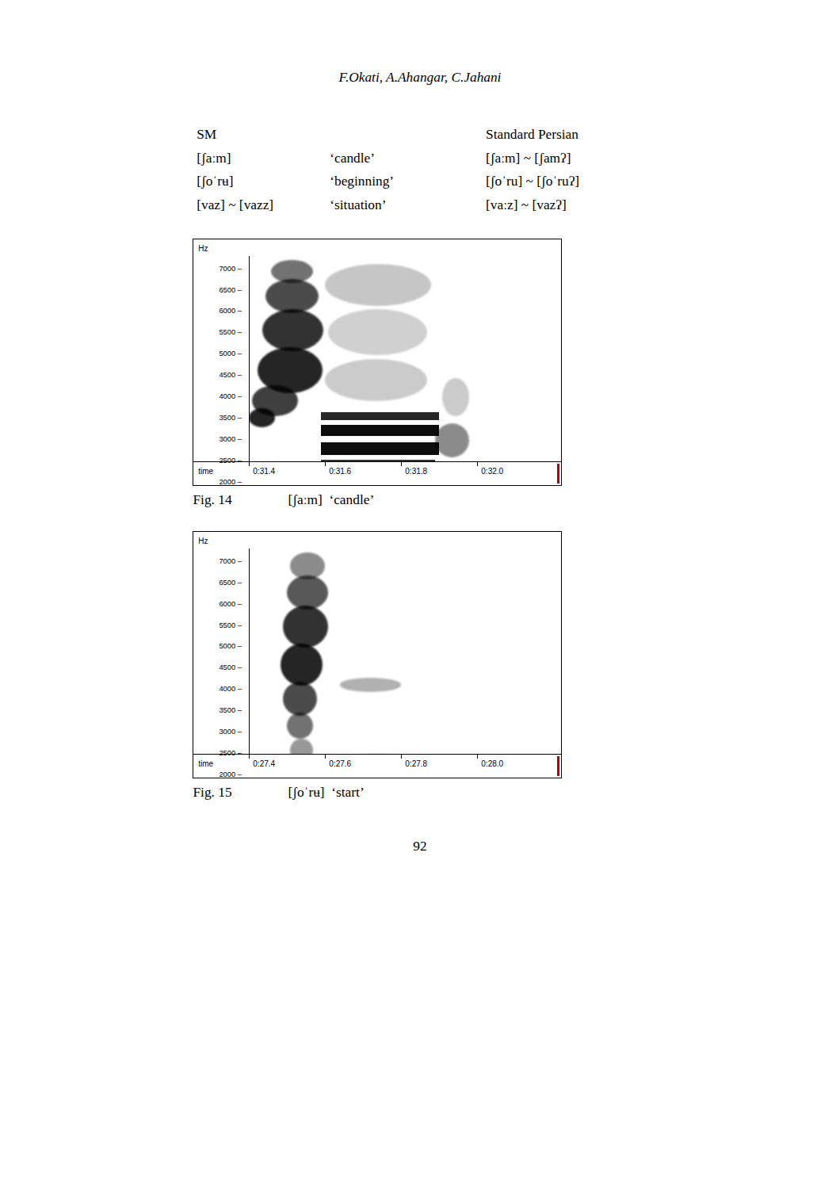F.Okati, A.Ahangar, C.Jahani
| SM | | Standard Persian |
| [ʃaːm] | ‘candle’ | [ʃaːm] ~ [ʃamʔ] |
| [ʃoˈrʉ] | ‘beginning’ | [ʃoˈru] ~ [ʃoˈruʔ] |
| [vaz] ~ [vazz] | ‘situation’ | [vaːz] ~ [vazʔ] |
Hz
7000 – 6500 – 6000 – 5500 – 5000 – 4500 – 4000 – 3500 – 3000 – 2500 – 2000 – 1500 – 1000 – 500 –
time
0:31.4
0:31.6
0:31.8
0:32.0
Fig. 14[ʃaːm] ‘candle’
Hz
7000 – 6500 – 6000 – 5500 – 5000 – 4500 – 4000 – 3500 – 3000 – 2500 – 2000 – 1500 – 1000 – 500 –
time
0:27.4
0:27.6
0:27.8
0:28.0
Fig. 15[ʃoˈrʉ] ‘start’
92